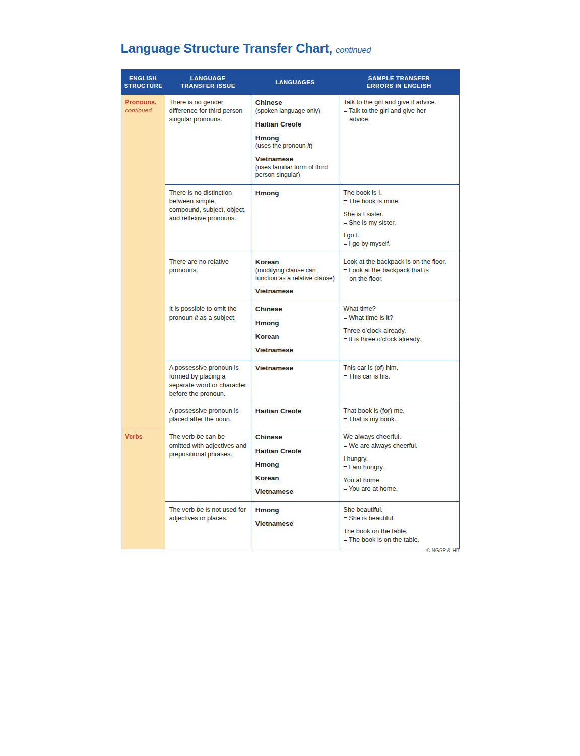Language Structure Transfer Chart, continued
| English Structure | Language Transfer Issue | Languages | Sample Transfer Errors in English |
| --- | --- | --- | --- |
| Pronouns, continued | There is no gender difference for third person singular pronouns. | Chinese (spoken language only) Haitian Creole Hmong (uses the pronoun it ) Vietnamese (uses familiar form of third person singular) | Talk to the girl and give it advice. = Talk to the girl and give her advice. |
| There is no distinction between simple, compound, subject, object, and reflexive pronouns. | Hmong | The book is I. = The book is mine. She is I sister. = She is my sister. I go I. = I go by myself. |
| There are no relative pronouns. | Korean (modifying clause can function as a relative clause) Vietnamese | Look at the backpack is on the floor. = Look at the backpack that is on the floor. |
| It is possible to omit the pronoun it as a subject. | Chinese Hmong Korean Vietnamese | What time? = What time is it? Three o’clock already. = It is three o’clock already. |
| A possessive pronoun is formed by placing a separate word or character before the pronoun. | Vietnamese | This car is (of) him. = This car is his. |
| A possessive pronoun is placed after the noun. | Haitian Creole | That book is (for) me. = That is my book. |
| Verbs | The verb be can be omitted with adjectives and prepositional phrases. | Chinese Haitian Creole Hmong Korean Vietnamese | We always cheerful. = We are always cheerful. I hungry. = I am hungry. You at home. = You are at home. |
| The verb be is not used for adjectives or places. | Hmong Vietnamese | She beautiful. = She is beautiful. The book on the table. = The book is on the table. |
© NGSP & HB